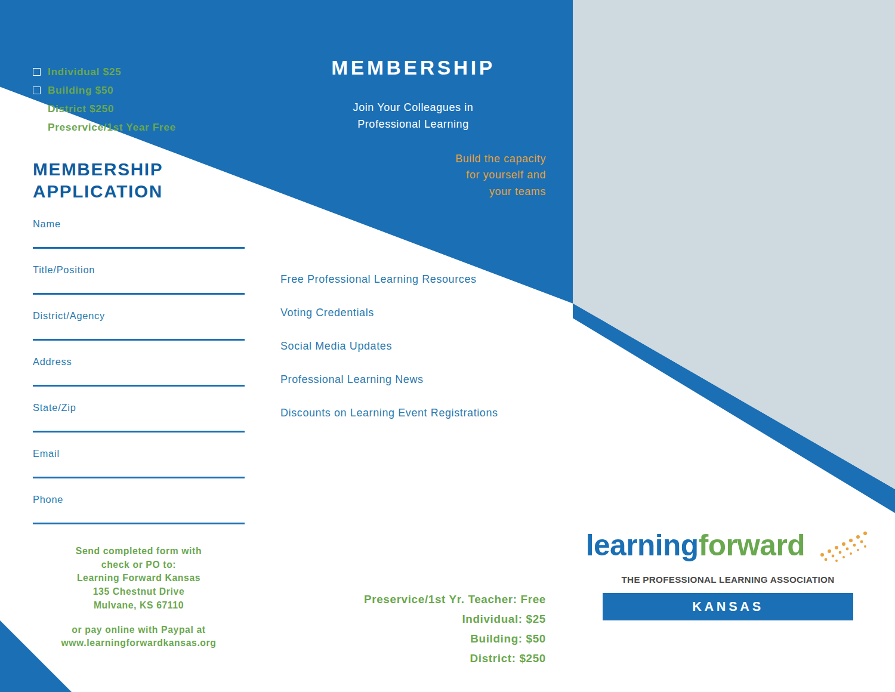Individual $25
Building $50
District $250
Preservice/1st Year Free
MEMBERSHIP
APPLICATION
Name
Title/Position
District/Agency
Address
State/Zip
Email
Phone
Send completed form with
check or PO to:
Learning Forward Kansas
135 Chestnut Drive
Mulvane, KS 67110
or pay online with Paypal at
www.learningforwardkansas.org
MEMBERSHIP
Join Your Colleagues in
Professional Learning
Build the capacity
for yourself and
your teams
Free Professional Learning Resources
Voting Credentials
Social Media Updates
Professional Learning News
Discounts on Learning Event Registrations
Preservice/1st Yr. Teacher: Free
Individual: $25
Building: $50
District: $250
learning forward
THE PROFESSIONAL LEARNING ASSOCIATION
KANSAS